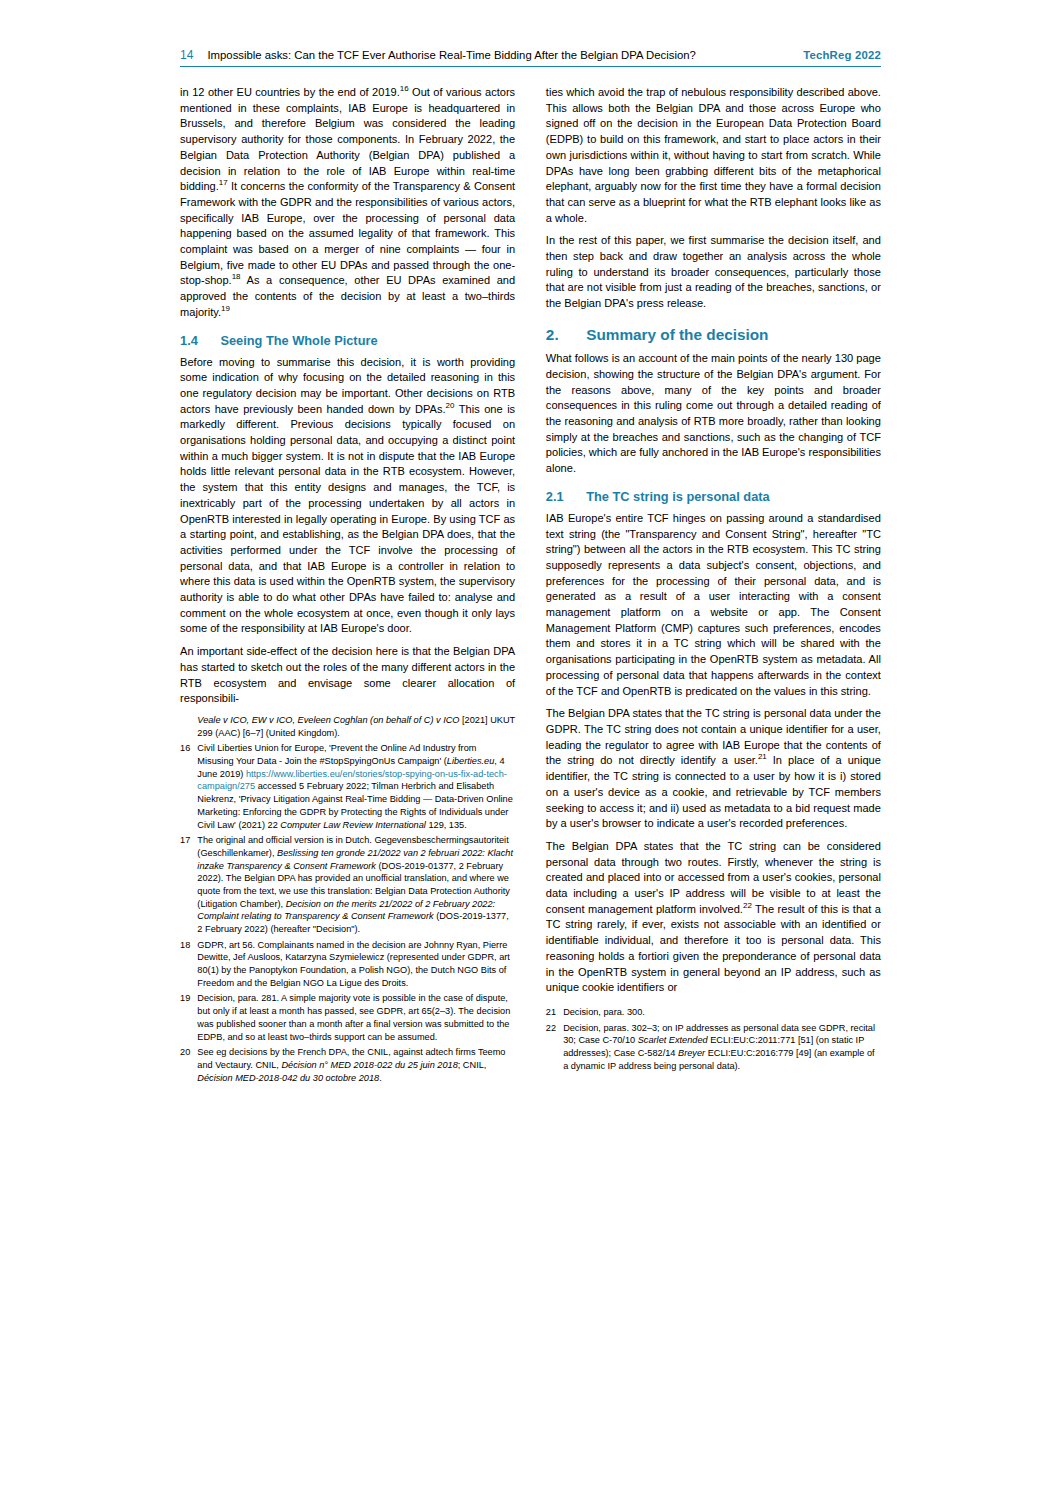14 Impossible asks: Can the TCF Ever Authorise Real-Time Bidding After the Belgian DPA Decision? TechReg 2022
in 12 other EU countries by the end of 2019.16 Out of various actors mentioned in these complaints, IAB Europe is headquartered in Brussels, and therefore Belgium was considered the leading supervisory authority for those components. In February 2022, the Belgian Data Protection Authority (Belgian DPA) published a decision in relation to the role of IAB Europe within real-time bidding.17 It concerns the conformity of the Transparency & Consent Framework with the GDPR and the responsibilities of various actors, specifically IAB Europe, over the processing of personal data happening based on the assumed legality of that framework. This complaint was based on a merger of nine complaints — four in Belgium, five made to other EU DPAs and passed through the one-stop-shop.18 As a consequence, other EU DPAs examined and approved the contents of the decision by at least a two–thirds majority.19
1.4 Seeing The Whole Picture
Before moving to summarise this decision, it is worth providing some indication of why focusing on the detailed reasoning in this one regulatory decision may be important. Other decisions on RTB actors have previously been handed down by DPAs.20 This one is markedly different. Previous decisions typically focused on organisations holding personal data, and occupying a distinct point within a much bigger system. It is not in dispute that the IAB Europe holds little relevant personal data in the RTB ecosystem. However, the system that this entity designs and manages, the TCF, is inextricably part of the processing undertaken by all actors in OpenRTB interested in legally operating in Europe. By using TCF as a starting point, and establishing, as the Belgian DPA does, that the activities performed under the TCF involve the processing of personal data, and that IAB Europe is a controller in relation to where this data is used within the OpenRTB system, the supervisory authority is able to do what other DPAs have failed to: analyse and comment on the whole ecosystem at once, even though it only lays some of the responsibility at IAB Europe's door.
An important side-effect of the decision here is that the Belgian DPA has started to sketch out the roles of the many different actors in the RTB ecosystem and envisage some clearer allocation of responsibili-
Veale v ICO, EW v ICO, Eveleen Coghlan (on behalf of C) v ICO [2021] UKUT 299 (AAC) [6–7] (United Kingdom).
16
Civil Liberties Union for Europe, 'Prevent the Online Ad Industry from Misusing Your Data - Join the #StopSpyingOnUs Campaign' (Liberties.eu, 4 June 2019) https://www.liberties.eu/en/stories/stop-spying-on-us-fix-ad-tech-campaign/275 accessed 5 February 2022; Tilman Herbrich and Elisabeth Niekrenz, 'Privacy Litigation Against Real-Time Bidding — Data-Driven Online Marketing: Enforcing the GDPR by Protecting the Rights of Individuals under Civil Law' (2021) 22 Computer Law Review International 129, 135.
17
The original and official version is in Dutch. Gegevensbeschermingsautoriteit (Geschillenkamer), Beslissing ten gronde 21/2022 van 2 februari 2022: Klacht inzake Transparency & Consent Framework (DOS-2019-01377, 2 February 2022). The Belgian DPA has provided an unofficial translation, and where we quote from the text, we use this translation: Belgian Data Protection Authority (Litigation Chamber), Decision on the merits 21/2022 of 2 February 2022: Complaint relating to Transparency & Consent Framework (DOS-2019-1377, 2 February 2022) (hereafter "Decision").
18
GDPR, art 56. Complainants named in the decision are Johnny Ryan, Pierre Dewitte, Jef Ausloos, Katarzyna Szymielewicz (represented under GDPR, art 80(1) by the Panoptykon Foundation, a Polish NGO), the Dutch NGO Bits of Freedom and the Belgian NGO La Ligue des Droits.
19
Decision, para. 281. A simple majority vote is possible in the case of dispute, but only if at least a month has passed, see GDPR, art 65(2–3). The decision was published sooner than a month after a final version was submitted to the EDPB, and so at least two–thirds support can be assumed.
20
See eg decisions by the French DPA, the CNIL, against adtech firms Teemo and Vectaury. CNIL, Décision n° MED 2018-022 du 25 juin 2018; CNIL, Décision MED-2018-042 du 30 octobre 2018.
ties which avoid the trap of nebulous responsibility described above. This allows both the Belgian DPA and those across Europe who signed off on the decision in the European Data Protection Board (EDPB) to build on this framework, and start to place actors in their own jurisdictions within it, without having to start from scratch. While DPAs have long been grabbing different bits of the metaphorical elephant, arguably now for the first time they have a formal decision that can serve as a blueprint for what the RTB elephant looks like as a whole.
In the rest of this paper, we first summarise the decision itself, and then step back and draw together an analysis across the whole ruling to understand its broader consequences, particularly those that are not visible from just a reading of the breaches, sanctions, or the Belgian DPA's press release.
2. Summary of the decision
What follows is an account of the main points of the nearly 130 page decision, showing the structure of the Belgian DPA's argument. For the reasons above, many of the key points and broader consequences in this ruling come out through a detailed reading of the reasoning and analysis of RTB more broadly, rather than looking simply at the breaches and sanctions, such as the changing of TCF policies, which are fully anchored in the IAB Europe's responsibilities alone.
2.1 The TC string is personal data
IAB Europe's entire TCF hinges on passing around a standardised text string (the "Transparency and Consent String", hereafter "TC string") between all the actors in the RTB ecosystem. This TC string supposedly represents a data subject's consent, objections, and preferences for the processing of their personal data, and is generated as a result of a user interacting with a consent management platform on a website or app. The Consent Management Platform (CMP) captures such preferences, encodes them and stores it in a TC string which will be shared with the organisations participating in the OpenRTB system as metadata. All processing of personal data that happens afterwards in the context of the TCF and OpenRTB is predicated on the values in this string.
The Belgian DPA states that the TC string is personal data under the GDPR. The TC string does not contain a unique identifier for a user, leading the regulator to agree with IAB Europe that the contents of the string do not directly identify a user.21 In place of a unique identifier, the TC string is connected to a user by how it is i) stored on a user's device as a cookie, and retrievable by TCF members seeking to access it; and ii) used as metadata to a bid request made by a user's browser to indicate a user's recorded preferences.
The Belgian DPA states that the TC string can be considered personal data through two routes. Firstly, whenever the string is created and placed into or accessed from a user's cookies, personal data including a user's IP address will be visible to at least the consent management platform involved.22 The result of this is that a TC string rarely, if ever, exists not associable with an identified or identifiable individual, and therefore it too is personal data. This reasoning holds a fortiori given the preponderance of personal data in the OpenRTB system in general beyond an IP address, such as unique cookie identifiers or
21
Decision, para. 300.
22
Decision, paras. 302–3; on IP addresses as personal data see GDPR, recital 30; Case C-70/10 Scarlet Extended ECLI:EU:C:2011:771 [51] (on static IP addresses); Case C-582/14 Breyer ECLI:EU:C:2016:779 [49] (an example of a dynamic IP address being personal data).